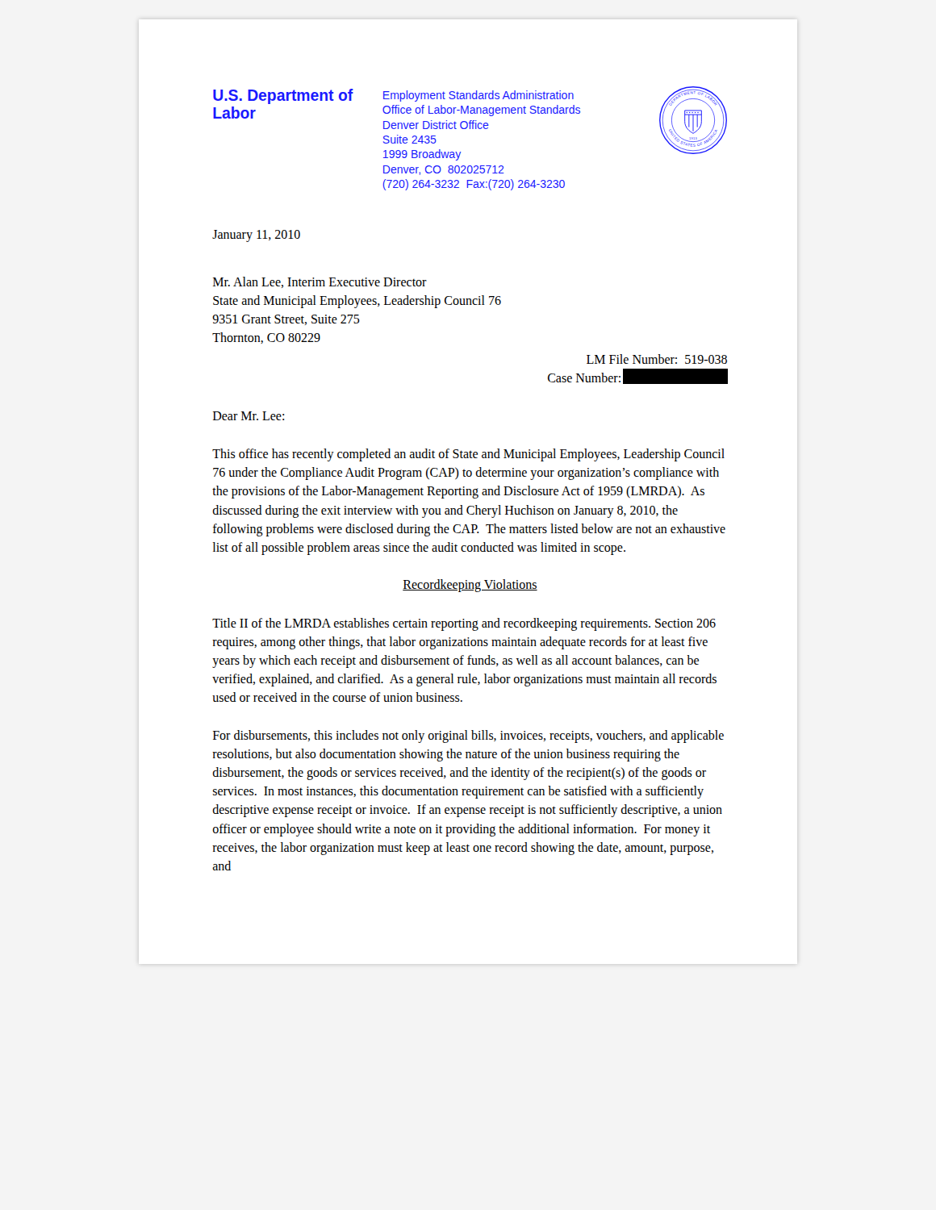U.S. Department of Labor
Employment Standards Administration
Office of Labor-Management Standards
Denver District Office
Suite 2435
1999 Broadway
Denver, CO 802025712
(720) 264-3232 Fax:(720) 264-3230
DEPARTMENT OF LABOR UNITED STATES OF AMERICA 1913
January 11, 2010
Mr. Alan Lee, Interim Executive Director
State and Municipal Employees, Leadership Council 76
9351 Grant Street, Suite 275
Thornton, CO 80229
LM File Number: 519-038
Case Number:
Dear Mr. Lee:
This office has recently completed an audit of State and Municipal Employees, Leadership Council 76 under the Compliance Audit Program (CAP) to determine your organization’s compliance with the provisions of the Labor-Management Reporting and Disclosure Act of 1959 (LMRDA). As discussed during the exit interview with you and Cheryl Huchison on January 8, 2010, the following problems were disclosed during the CAP. The matters listed below are not an exhaustive list of all possible problem areas since the audit conducted was limited in scope.
Recordkeeping Violations
Title II of the LMRDA establishes certain reporting and recordkeeping requirements. Section 206 requires, among other things, that labor organizations maintain adequate records for at least five years by which each receipt and disbursement of funds, as well as all account balances, can be verified, explained, and clarified. As a general rule, labor organizations must maintain all records used or received in the course of union business.
For disbursements, this includes not only original bills, invoices, receipts, vouchers, and applicable resolutions, but also documentation showing the nature of the union business requiring the disbursement, the goods or services received, and the identity of the recipient(s) of the goods or services. In most instances, this documentation requirement can be satisfied with a sufficiently descriptive expense receipt or invoice. If an expense receipt is not sufficiently descriptive, a union officer or employee should write a note on it providing the additional information. For money it receives, the labor organization must keep at least one record showing the date, amount, purpose, and